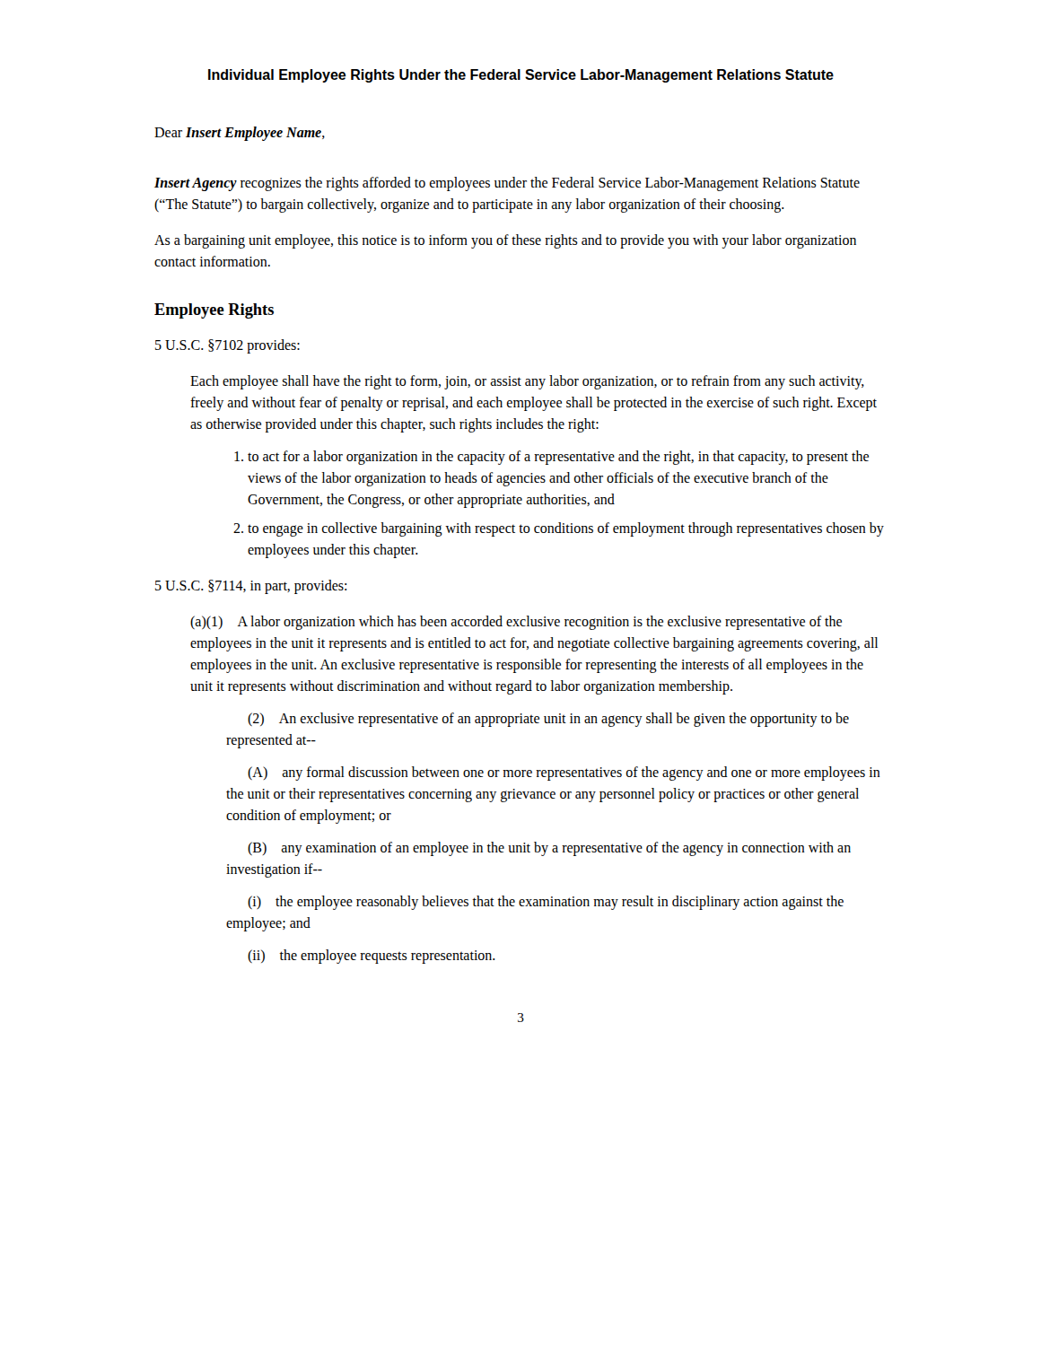Individual Employee Rights Under the Federal Service Labor-Management Relations Statute
Dear Insert Employee Name,
Insert Agency recognizes the rights afforded to employees under the Federal Service Labor-Management Relations Statute (“The Statute”) to bargain collectively, organize and to participate in any labor organization of their choosing.
As a bargaining unit employee, this notice is to inform you of these rights and to provide you with your labor organization contact information.
Employee Rights
5 U.S.C. §7102 provides:
Each employee shall have the right to form, join, or assist any labor organization, or to refrain from any such activity, freely and without fear of penalty or reprisal, and each employee shall be protected in the exercise of such right. Except as otherwise provided under this chapter, such rights includes the right:
to act for a labor organization in the capacity of a representative and the right, in that capacity, to present the views of the labor organization to heads of agencies and other officials of the executive branch of the Government, the Congress, or other appropriate authorities, and
to engage in collective bargaining with respect to conditions of employment through representatives chosen by employees under this chapter.
5 U.S.C. §7114, in part, provides:
(a)(1) A labor organization which has been accorded exclusive recognition is the exclusive representative of the employees in the unit it represents and is entitled to act for, and negotiate collective bargaining agreements covering, all employees in the unit. An exclusive representative is responsible for representing the interests of all employees in the unit it represents without discrimination and without regard to labor organization membership.
(2) An exclusive representative of an appropriate unit in an agency shall be given the opportunity to be represented at--
(A) any formal discussion between one or more representatives of the agency and one or more employees in the unit or their representatives concerning any grievance or any personnel policy or practices or other general condition of employment; or
(B) any examination of an employee in the unit by a representative of the agency in connection with an investigation if--
(i) the employee reasonably believes that the examination may result in disciplinary action against the employee; and
(ii) the employee requests representation.
3